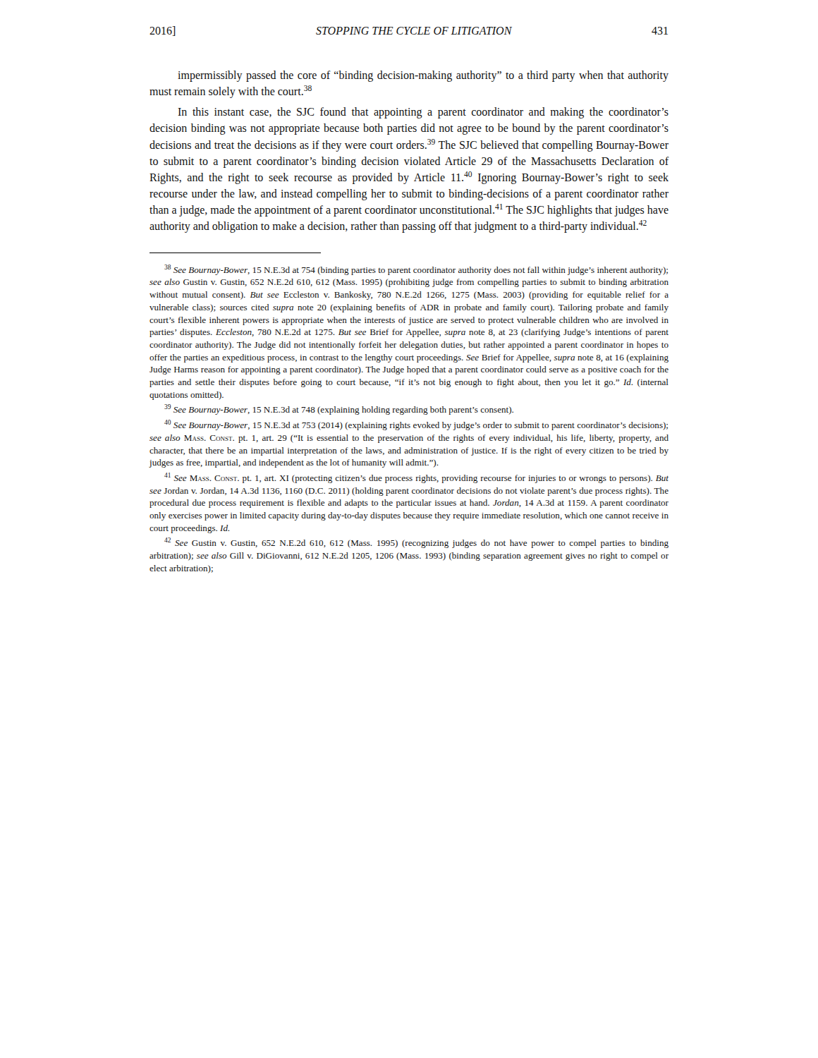2016] STOPPING THE CYCLE OF LITIGATION 431
impermissibly passed the core of “binding decision-making authority” to a third party when that authority must remain solely with the court.38
In this instant case, the SJC found that appointing a parent coordinator and making the coordinator’s decision binding was not appropriate because both parties did not agree to be bound by the parent coordinator’s decisions and treat the decisions as if they were court orders.39 The SJC believed that compelling Bournay-Bower to submit to a parent coordinator’s binding decision violated Article 29 of the Massachusetts Declaration of Rights, and the right to seek recourse as provided by Article 11.40 Ignoring Bournay-Bower’s right to seek recourse under the law, and instead compelling her to submit to binding-decisions of a parent coordinator rather than a judge, made the appointment of a parent coordinator unconstitutional.41 The SJC highlights that judges have authority and obligation to make a decision, rather than passing off that judgment to a third-party individual.42
38 See Bournay-Bower, 15 N.E.3d at 754 (binding parties to parent coordinator authority does not fall within judge’s inherent authority); see also Gustin v. Gustin, 652 N.E.2d 610, 612 (Mass. 1995) (prohibiting judge from compelling parties to submit to binding arbitration without mutual consent). But see Eccleston v. Bankosky, 780 N.E.2d 1266, 1275 (Mass. 2003) (providing for equitable relief for a vulnerable class); sources cited supra note 20 (explaining benefits of ADR in probate and family court). Tailoring probate and family court’s flexible inherent powers is appropriate when the interests of justice are served to protect vulnerable children who are involved in parties’ disputes. Eccleston, 780 N.E.2d at 1275. But see Brief for Appellee, supra note 8, at 23 (clarifying Judge’s intentions of parent coordinator authority). The Judge did not intentionally forfeit her delegation duties, but rather appointed a parent coordinator in hopes to offer the parties an expeditious process, in contrast to the lengthy court proceedings. See Brief for Appellee, supra note 8, at 16 (explaining Judge Harms reason for appointing a parent coordinator). The Judge hoped that a parent coordinator could serve as a positive coach for the parties and settle their disputes before going to court because, “if it’s not big enough to fight about, then you let it go.” Id. (internal quotations omitted).
39 See Bournay-Bower, 15 N.E.3d at 748 (explaining holding regarding both parent’s consent).
40 See Bournay-Bower, 15 N.E.3d at 753 (2014) (explaining rights evoked by judge’s order to submit to parent coordinator’s decisions); see also Mass. Const. pt. 1, art. 29 (“It is essential to the preservation of the rights of every individual, his life, liberty, property, and character, that there be an impartial interpretation of the laws, and administration of justice. If is the right of every citizen to be tried by judges as free, impartial, and independent as the lot of humanity will admit.”).
41 See Mass. Const. pt. 1, art. XI (protecting citizen’s due process rights, providing recourse for injuries to or wrongs to persons). But see Jordan v. Jordan, 14 A.3d 1136, 1160 (D.C. 2011) (holding parent coordinator decisions do not violate parent’s due process rights). The procedural due process requirement is flexible and adapts to the particular issues at hand. Jordan, 14 A.3d at 1159. A parent coordinator only exercises power in limited capacity during day-to-day disputes because they require immediate resolution, which one cannot receive in court proceedings. Id.
42 See Gustin v. Gustin, 652 N.E.2d 610, 612 (Mass. 1995) (recognizing judges do not have power to compel parties to binding arbitration); see also Gill v. DiGiovanni, 612 N.E.2d 1205, 1206 (Mass. 1993) (binding separation agreement gives no right to compel or elect arbitration);